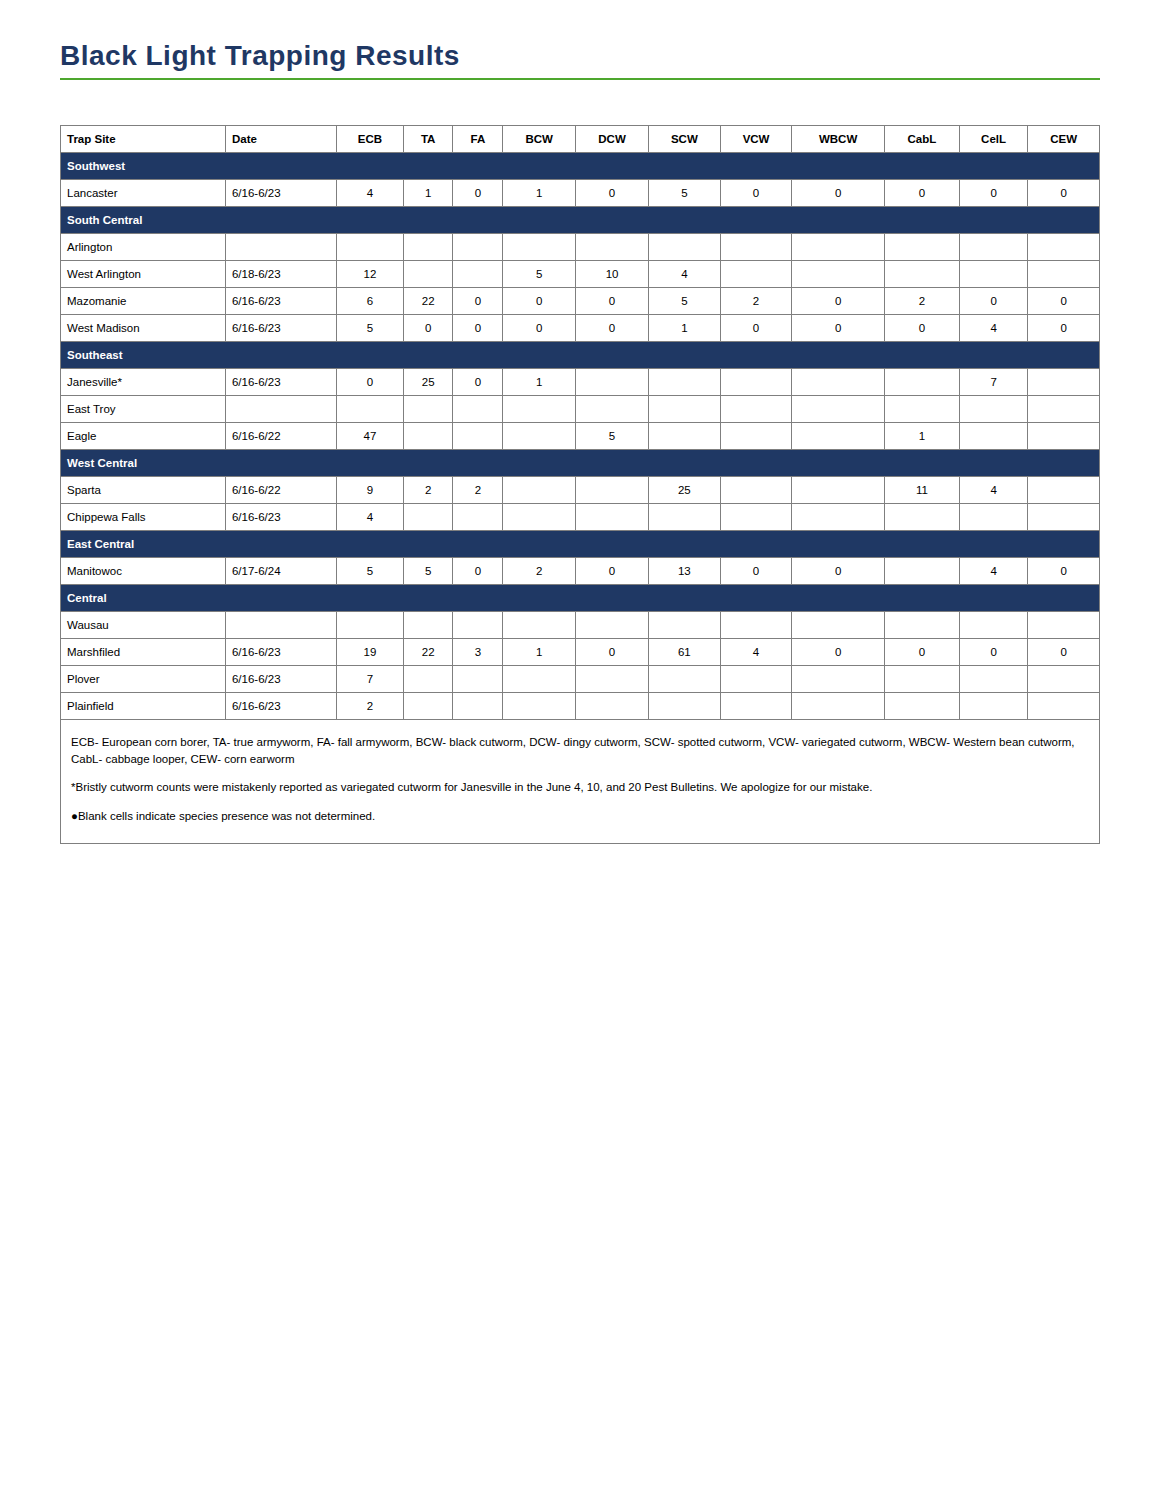Black Light Trapping Results
| Trap Site | Date | ECB | TA | FA | BCW | DCW | SCW | VCW | WBCW | CabL | CelL | CEW |
| --- | --- | --- | --- | --- | --- | --- | --- | --- | --- | --- | --- | --- |
| Southwest |
| Lancaster | 6/16-6/23 | 4 | 1 | 0 | 1 | 0 | 5 | 0 | 0 | 0 | 0 | 0 |
| South Central |
| Arlington | | | | | | | | | | | | |
| West Arlington | 6/18-6/23 | 12 | | | 5 | 10 | 4 | | | | | |
| Mazomanie | 6/16-6/23 | 6 | 22 | 0 | 0 | 0 | 5 | 2 | 0 | 2 | 0 | 0 |
| West Madison | 6/16-6/23 | 5 | 0 | 0 | 0 | 0 | 1 | 0 | 0 | 0 | 4 | 0 |
| Southeast |
| Janesville* | 6/16-6/23 | 0 | 25 | 0 | 1 | | | | | | 7 | |
| East Troy | | | | | | | | | | | | |
| Eagle | 6/16-6/22 | 47 | | | | 5 | | | | 1 | | |
| West Central |
| Sparta | 6/16-6/22 | 9 | 2 | 2 | | | 25 | | | 11 | 4 | |
| Chippewa Falls | 6/16-6/23 | 4 | | | | | | | | | | |
| East Central |
| Manitowoc | 6/17-6/24 | 5 | 5 | 0 | 2 | 0 | 13 | 0 | 0 | | 4 | 0 |
| Central |
| Wausau | | | | | | | | | | | | |
| Marshfiled | 6/16-6/23 | 19 | 22 | 3 | 1 | 0 | 61 | 4 | 0 | 0 | 0 | 0 |
| Plover | 6/16-6/23 | 7 | | | | | | | | | | |
| Plainfield | 6/16-6/23 | 2 | | | | | | | | | | |
ECB- European corn borer, TA- true armyworm, FA- fall armyworm, BCW- black cutworm, DCW- dingy cutworm, SCW- spotted cutworm, VCW- variegated cutworm, WBCW- Western bean cutworm, CabL- cabbage looper, CEW- corn earworm
*Bristly cutworm counts were mistakenly reported as variegated cutworm for Janesville in the June 4, 10, and 20 Pest Bulletins. We apologize for our mistake.
●Blank cells indicate species presence was not determined.